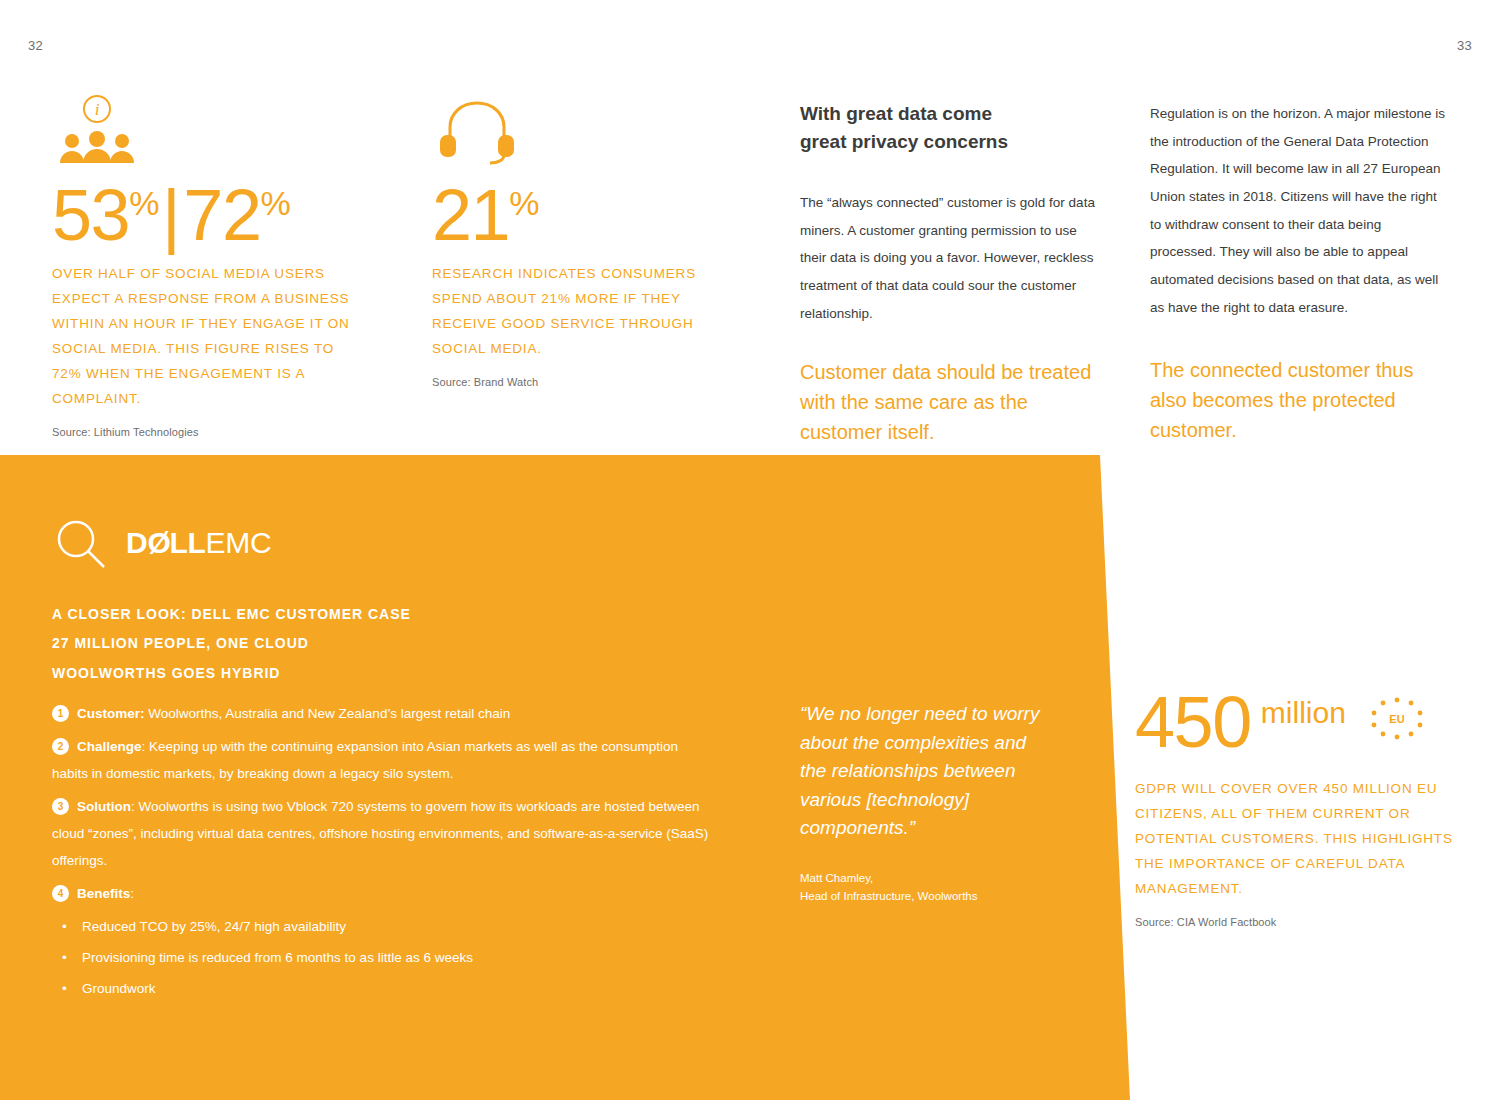32
33
i
53%|72%
Over half of social media users expect a response from a business within an hour if they engage it on social media. This figure rises to 72% when the engagement is a complaint.
Source: Lithium Technologies
21%
Research indicates consumers spend about 21% more if they receive good service through social media.
Source: Brand Watch
With great data come
great privacy concerns
The “always connected” customer is gold for data miners. A customer granting permission to use their data is doing you a favor. However, reckless treatment of that data could sour the customer relationship.
Customer data should be treated with the same care as the customer itself.
Regulation is on the horizon. A major milestone is the introduction of the General Data Protection Regulation. It will become law in all 27 European Union states in 2018. Citizens will have the right to withdraw consent to their data being processed. They will also be able to appeal automated decisions based on that data, as well as have the right to data erasure.
The connected customer thus also becomes the protected customer.
DØLLEMC
A closer look: Dell EMC customer case
27 million people, one cloud
Woolworths goes hybrid
1 Customer: Woolworths, Australia and New Zealand’s largest retail chain
2 Challenge: Keeping up with the continuing expansion into Asian markets as well as the consumption habits in domestic markets, by breaking down a legacy silo system.
3 Solution: Woolworths is using two Vblock 720 systems to govern how its workloads are hosted between cloud “zones”, including virtual data centres, offshore hosting environments, and software-as-a-service (SaaS) offerings.
4 Benefits:
Reduced TCO by 25%, 24/7 high availability
Provisioning time is reduced from 6 months to as little as 6 weeks
Groundwork
“We no longer need to worry about the complexities and the relationships between various [technology] components.”
Matt Chamley,
Head of Infrastructure, Woolworths
450
million EU
GDPR will cover over 450 million EU citizens, all of them current or potential customers. This highlights the importance of careful data management.
Source: CIA World Factbook